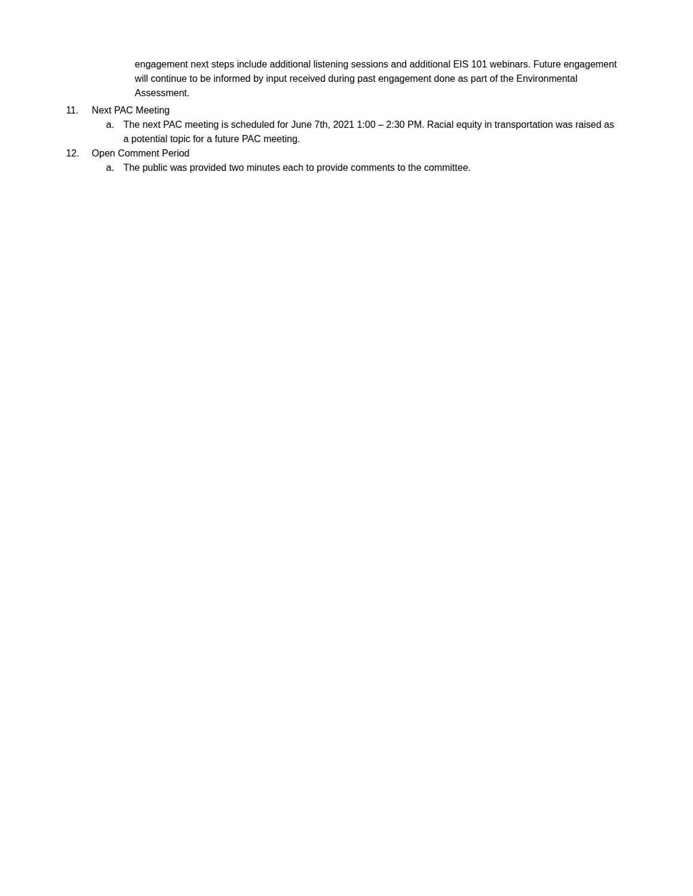engagement next steps include additional listening sessions and additional EIS 101 webinars. Future engagement will continue to be informed by input received during past engagement done as part of the Environmental Assessment.
11. Next PAC Meeting
a. The next PAC meeting is scheduled for June 7th, 2021 1:00 – 2:30 PM. Racial equity in transportation was raised as a potential topic for a future PAC meeting.
12. Open Comment Period
a. The public was provided two minutes each to provide comments to the committee.